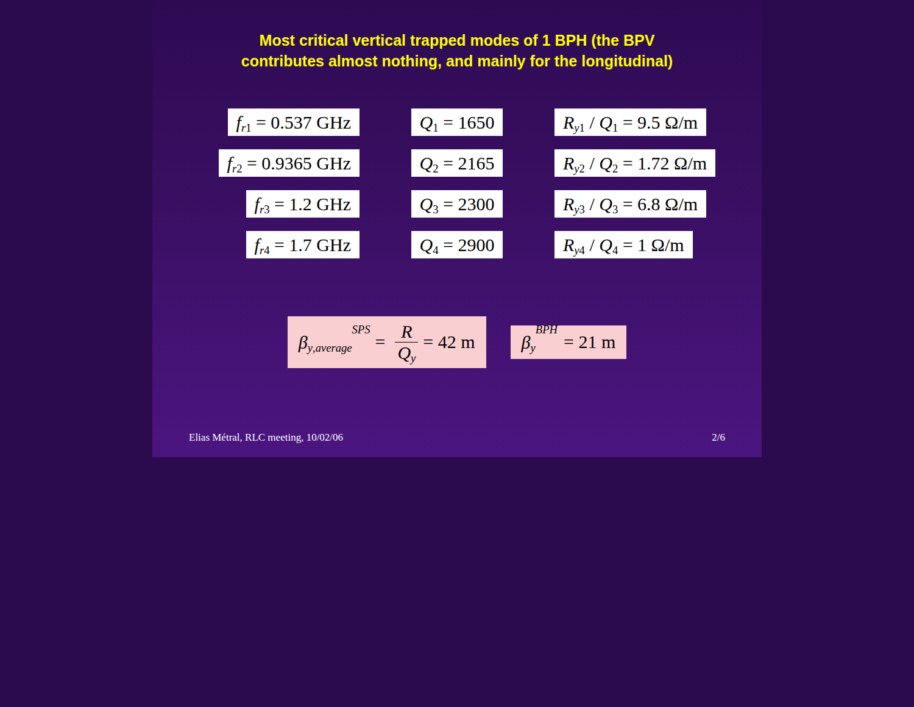Most critical vertical trapped modes of 1 BPH (the BPV
contributes almost nothing, and mainly for the longitudinal)
fr1 = 0.537 GHz
Q1 = 1650
Ry1 / Q1 = 9.5 Ω/m
fr2 = 0.9365 GHz
Q2 = 2165
Ry2 / Q2 = 1.72 Ω/m
fr3 = 1.2 GHz
Q3 = 2300
Ry3 / Q3 = 6.8 Ω/m
fr4 = 1.7 GHz
Q4 = 2900
Ry4 / Q4 = 1 Ω/m
βy,averageSPS = R Qy = 42 m
βyBPH = 21 m
Elias Métral, RLC meeting, 10/02/06 2/6